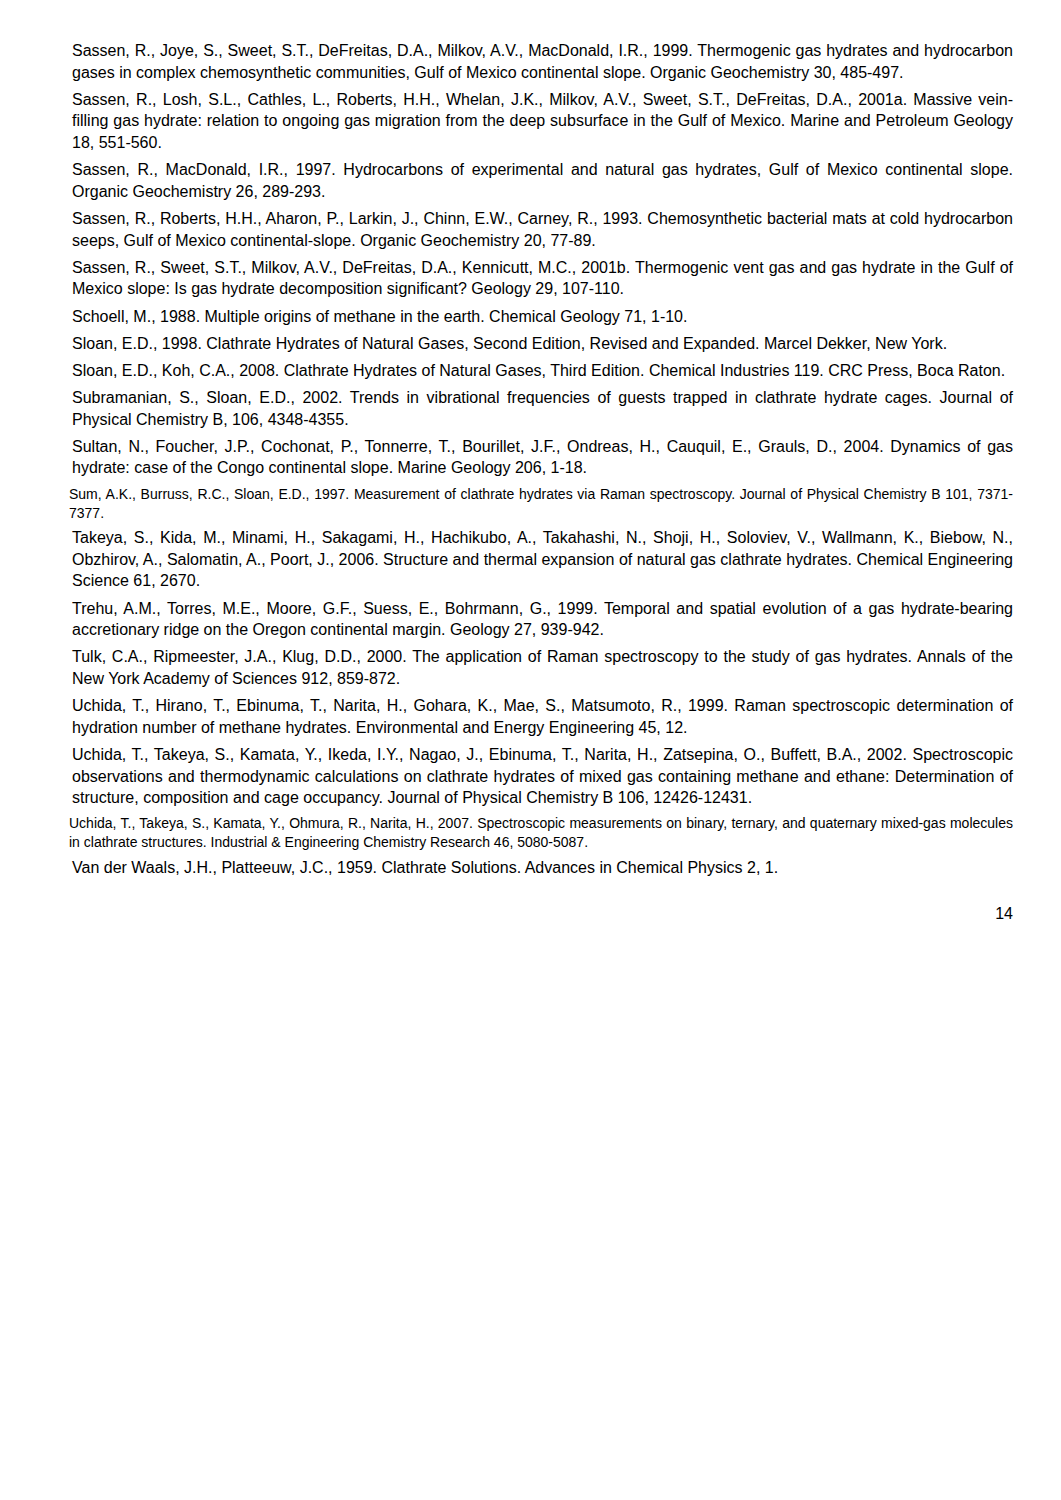Sassen, R., Joye, S., Sweet, S.T., DeFreitas, D.A., Milkov, A.V., MacDonald, I.R., 1999. Thermogenic gas hydrates and hydrocarbon gases in complex chemosynthetic communities, Gulf of Mexico continental slope. Organic Geochemistry 30, 485-497.
Sassen, R., Losh, S.L., Cathles, L., Roberts, H.H., Whelan, J.K., Milkov, A.V., Sweet, S.T., DeFreitas, D.A., 2001a. Massive vein-filling gas hydrate: relation to ongoing gas migration from the deep subsurface in the Gulf of Mexico. Marine and Petroleum Geology 18, 551-560.
Sassen, R., MacDonald, I.R., 1997. Hydrocarbons of experimental and natural gas hydrates, Gulf of Mexico continental slope. Organic Geochemistry 26, 289-293.
Sassen, R., Roberts, H.H., Aharon, P., Larkin, J., Chinn, E.W., Carney, R., 1993. Chemosynthetic bacterial mats at cold hydrocarbon seeps, Gulf of Mexico continental-slope. Organic Geochemistry 20, 77-89.
Sassen, R., Sweet, S.T., Milkov, A.V., DeFreitas, D.A., Kennicutt, M.C., 2001b. Thermogenic vent gas and gas hydrate in the Gulf of Mexico slope: Is gas hydrate decomposition significant? Geology 29, 107-110.
Schoell, M., 1988. Multiple origins of methane in the earth. Chemical Geology 71, 1-10.
Sloan, E.D., 1998. Clathrate Hydrates of Natural Gases, Second Edition, Revised and Expanded. Marcel Dekker, New York.
Sloan, E.D., Koh, C.A., 2008. Clathrate Hydrates of Natural Gases, Third Edition. Chemical Industries 119. CRC Press, Boca Raton.
Subramanian, S., Sloan, E.D., 2002. Trends in vibrational frequencies of guests trapped in clathrate hydrate cages. Journal of Physical Chemistry B, 106, 4348-4355.
Sultan, N., Foucher, J.P., Cochonat, P., Tonnerre, T., Bourillet, J.F., Ondreas, H., Cauquil, E., Grauls, D., 2004. Dynamics of gas hydrate: case of the Congo continental slope. Marine Geology 206, 1-18.
Sum, A.K., Burruss, R.C., Sloan, E.D., 1997. Measurement of clathrate hydrates via Raman spectroscopy. Journal of Physical Chemistry B 101, 7371-7377.
Takeya, S., Kida, M., Minami, H., Sakagami, H., Hachikubo, A., Takahashi, N., Shoji, H., Soloviev, V., Wallmann, K., Biebow, N., Obzhirov, A., Salomatin, A., Poort, J., 2006. Structure and thermal expansion of natural gas clathrate hydrates. Chemical Engineering Science 61, 2670.
Trehu, A.M., Torres, M.E., Moore, G.F., Suess, E., Bohrmann, G., 1999. Temporal and spatial evolution of a gas hydrate-bearing accretionary ridge on the Oregon continental margin. Geology 27, 939-942.
Tulk, C.A., Ripmeester, J.A., Klug, D.D., 2000. The application of Raman spectroscopy to the study of gas hydrates. Annals of the New York Academy of Sciences 912, 859-872.
Uchida, T., Hirano, T., Ebinuma, T., Narita, H., Gohara, K., Mae, S., Matsumoto, R., 1999. Raman spectroscopic determination of hydration number of methane hydrates. Environmental and Energy Engineering 45, 12.
Uchida, T., Takeya, S., Kamata, Y., Ikeda, I.Y., Nagao, J., Ebinuma, T., Narita, H., Zatsepina, O., Buffett, B.A., 2002. Spectroscopic observations and thermodynamic calculations on clathrate hydrates of mixed gas containing methane and ethane: Determination of structure, composition and cage occupancy. Journal of Physical Chemistry B 106, 12426-12431.
Uchida, T., Takeya, S., Kamata, Y., Ohmura, R., Narita, H., 2007. Spectroscopic measurements on binary, ternary, and quaternary mixed-gas molecules in clathrate structures. Industrial & Engineering Chemistry Research 46, 5080-5087.
Van der Waals, J.H., Platteeuw, J.C., 1959. Clathrate Solutions. Advances in Chemical Physics 2, 1.
14